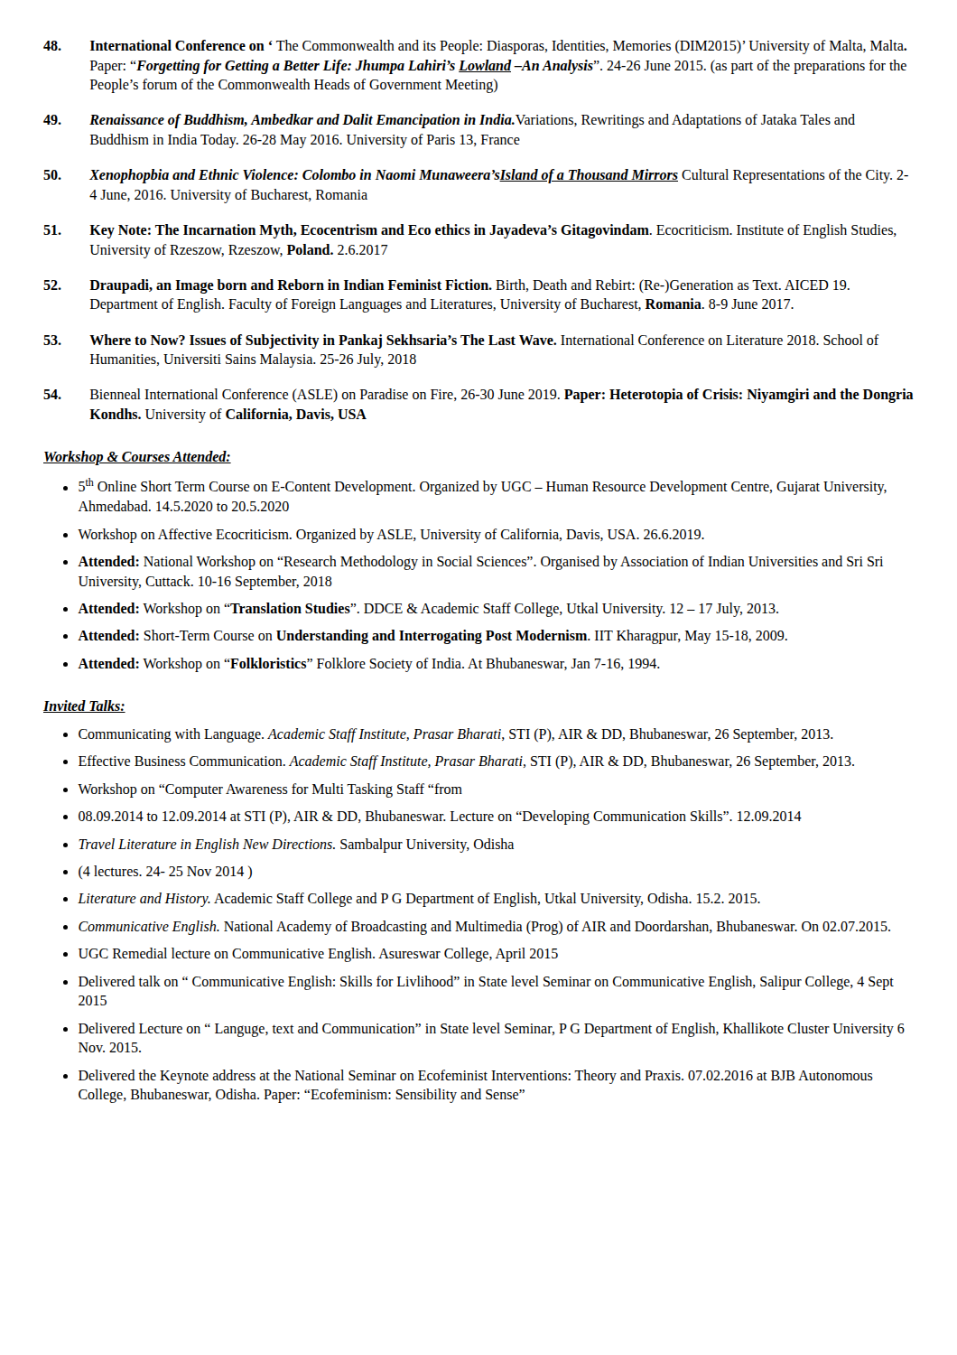48. International Conference on ‘ The Commonwealth and its People: Diasporas, Identities, Memories (DIM2015)’ University of Malta, Malta. Paper: “Forgetting for Getting a Better Life: Jhumpa Lahiri’s Lowland –An Analysis”. 24-26 June 2015. (as part of the preparations for the People’s forum of the Commonwealth Heads of Government Meeting)
49. Renaissance of Buddhism, Ambedkar and Dalit Emancipation in India. Variations, Rewritings and Adaptations of Jataka Tales and Buddhism in India Today. 26-28 May 2016. University of Paris 13, France
50. Xenophopbia and Ethnic Violence: Colombo in Naomi Munaweera’sIsland of a Thousand Mirrors Cultural Representations of the City. 2-4 June, 2016. University of Bucharest, Romania
51. Key Note: The Incarnation Myth, Ecocentrism and Eco ethics in Jayadeva’s Gitagovindam. Ecocriticism. Institute of English Studies, University of Rzeszow, Rzeszow, Poland. 2.6.2017
52. Draupadi, an Image born and Reborn in Indian Feminist Fiction. Birth, Death and Rebirt: (Re-)Generation as Text. AICED 19. Department of English. Faculty of Foreign Languages and Literatures, University of Bucharest, Romania. 8-9 June 2017.
53. Where to Now? Issues of Subjectivity in Pankaj Sekhsaria’s The Last Wave. International Conference on Literature 2018. School of Humanities, Universiti Sains Malaysia. 25-26 July, 2018
54. Bienneal International Conference (ASLE) on Paradise on Fire, 26-30 June 2019. Paper: Heterotopia of Crisis: Niyamgiri and the Dongria Kondhs. University of California, Davis, USA
Workshop & Courses Attended:
5th Online Short Term Course on E-Content Development. Organized by UGC – Human Resource Development Centre, Gujarat University, Ahmedabad. 14.5.2020 to 20.5.2020
Workshop on Affective Ecocriticism. Organized by ASLE, University of California, Davis, USA. 26.6.2019.
Attended: National Workshop on “Research Methodology in Social Sciences”. Organised by Association of Indian Universities and Sri Sri University, Cuttack. 10-16 September, 2018
Attended: Workshop on “Translation Studies”. DDCE & Academic Staff College, Utkal University. 12 – 17 July, 2013.
Attended: Short-Term Course on Understanding and Interrogating Post Modernism. IIT Kharagpur, May 15-18, 2009.
Attended: Workshop on “Folkloristics” Folklore Society of India. At Bhubaneswar, Jan 7-16, 1994.
Invited Talks:
Communicating with Language. Academic Staff Institute, Prasar Bharati, STI (P), AIR & DD, Bhubaneswar, 26 September, 2013.
Effective Business Communication. Academic Staff Institute, Prasar Bharati, STI (P), AIR & DD, Bhubaneswar, 26 September, 2013.
Workshop on “Computer Awareness for Multi Tasking Staff “from
08.09.2014 to 12.09.2014 at STI (P), AIR & DD, Bhubaneswar. Lecture on “Developing Communication Skills”. 12.09.2014
Travel Literature in English New Directions. Sambalpur University, Odisha
(4 lectures. 24- 25 Nov 2014 )
Literature and History. Academic Staff College and P G Department of English, Utkal University, Odisha. 15.2. 2015.
Communicative English. National Academy of Broadcasting and Multimedia (Prog) of AIR and Doordarshan, Bhubaneswar. On 02.07.2015.
UGC Remedial lecture on Communicative English. Asureswar College, April 2015
Delivered talk on “ Communicative English: Skills for Livlihood” in State level Seminar on Communicative English, Salipur College, 4 Sept 2015
Delivered Lecture on “ Languge, text and Communication” in State level Seminar, P G Department of English, Khallikote Cluster University 6 Nov. 2015.
Delivered the Keynote address at the National Seminar on Ecofeminist Interventions: Theory and Praxis. 07.02.2016 at BJB Autonomous College, Bhubaneswar, Odisha. Paper: “Ecofeminism: Sensibility and Sense”